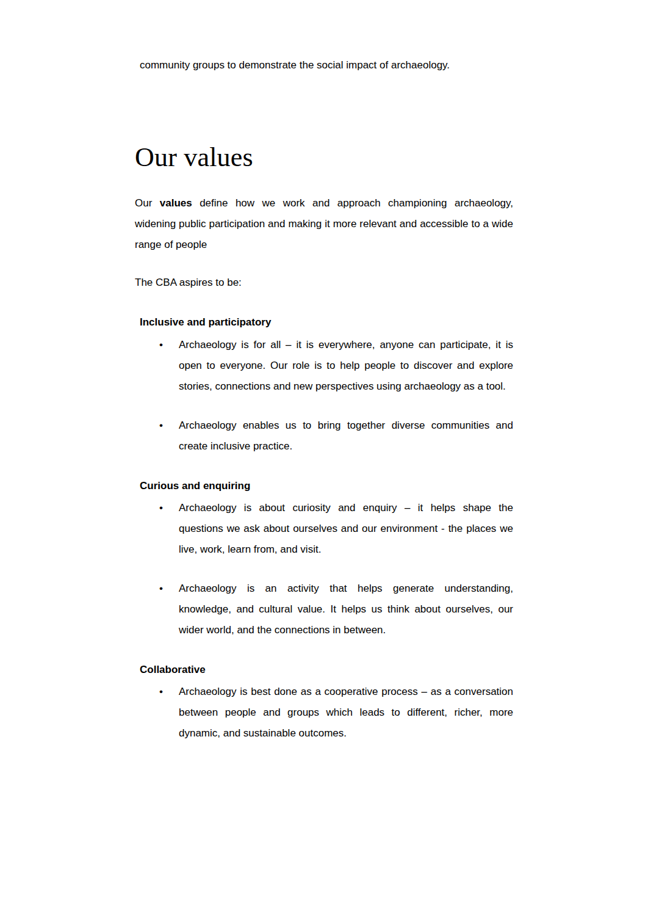community groups to demonstrate the social impact of archaeology.
Our values
Our values define how we work and approach championing archaeology, widening public participation and making it more relevant and accessible to a wide range of people
The CBA aspires to be:
Inclusive and participatory
Archaeology is for all – it is everywhere, anyone can participate, it is open to everyone. Our role is to help people to discover and explore stories, connections and new perspectives using archaeology as a tool.
Archaeology enables us to bring together diverse communities and create inclusive practice.
Curious and enquiring
Archaeology is about curiosity and enquiry – it helps shape the questions we ask about ourselves and our environment - the places we live, work, learn from, and visit.
Archaeology is an activity that helps generate understanding, knowledge, and cultural value. It helps us think about ourselves, our wider world, and the connections in between.
Collaborative
Archaeology is best done as a cooperative process – as a conversation between people and groups which leads to different, richer, more dynamic, and sustainable outcomes.